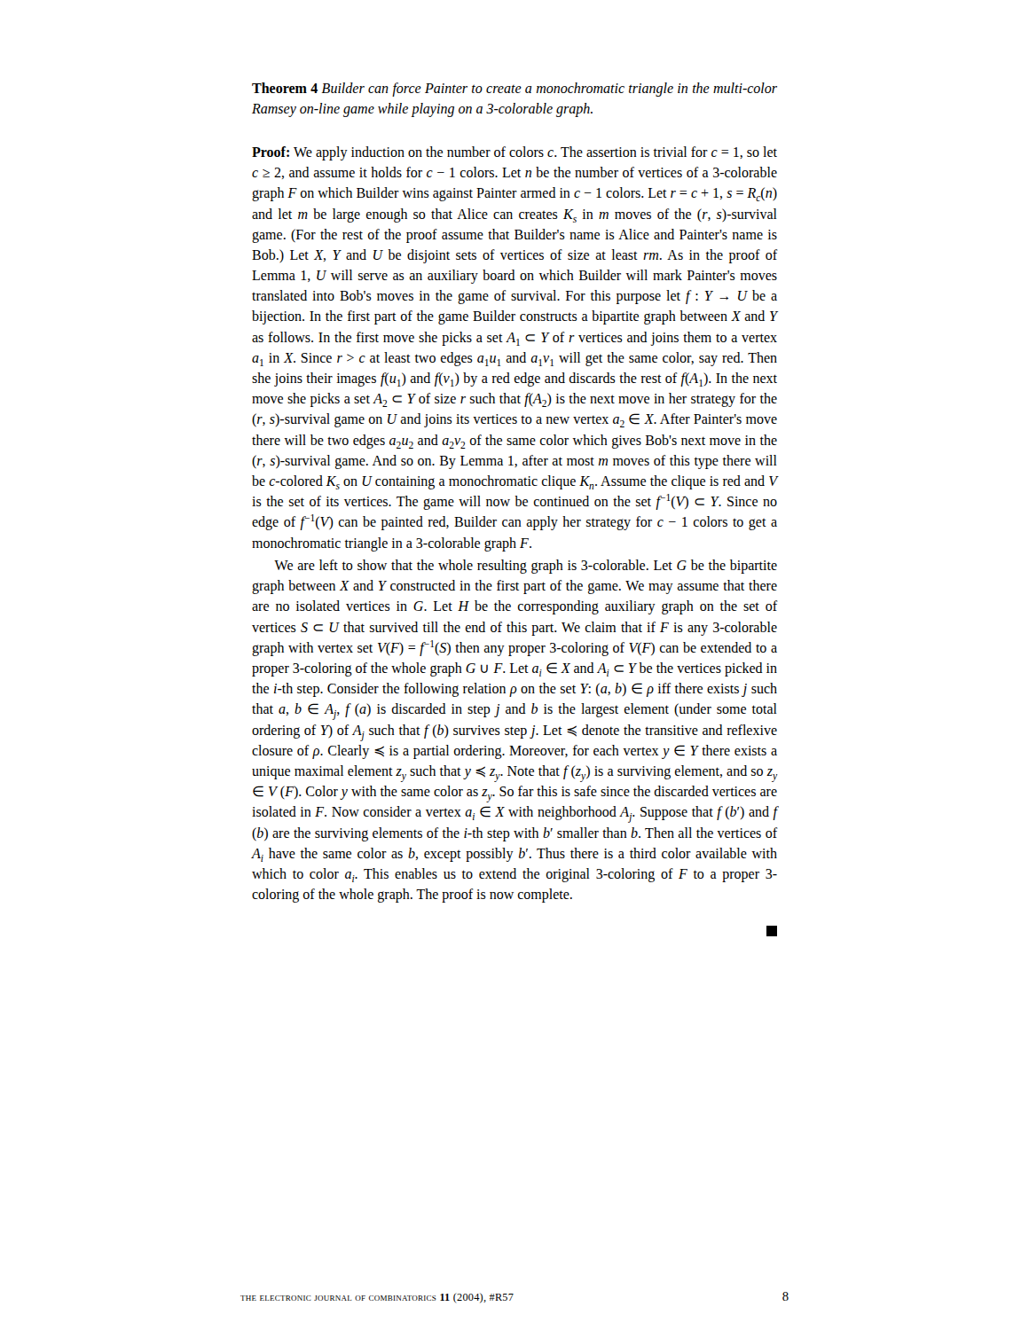Theorem 4 Builder can force Painter to create a monochromatic triangle in the multi-color Ramsey on-line game while playing on a 3-colorable graph.
Proof: We apply induction on the number of colors c. The assertion is trivial for c = 1, so let c ≥ 2, and assume it holds for c − 1 colors. Let n be the number of vertices of a 3-colorable graph F on which Builder wins against Painter armed in c − 1 colors. Let r = c + 1, s = Rc(n) and let m be large enough so that Alice can creates Ks in m moves of the (r, s)-survival game. (For the rest of the proof assume that Builder's name is Alice and Painter's name is Bob.) Let X, Y and U be disjoint sets of vertices of size at least rm. As in the proof of Lemma 1, U will serve as an auxiliary board on which Builder will mark Painter's moves translated into Bob's moves in the game of survival. For this purpose let f : Y → U be a bijection. In the first part of the game Builder constructs a bipartite graph between X and Y as follows. In the first move she picks a set A1 ⊂ Y of r vertices and joins them to a vertex a1 in X. Since r > c at least two edges a1u1 and a1v1 will get the same color, say red. Then she joins their images f(u1) and f(v1) by a red edge and discards the rest of f(A1). In the next move she picks a set A2 ⊂ Y of size r such that f(A2) is the next move in her strategy for the (r, s)-survival game on U and joins its vertices to a new vertex a2 ∈ X. After Painter's move there will be two edges a2u2 and a2v2 of the same color which gives Bob's next move in the (r, s)-survival game. And so on. By Lemma 1, after at most m moves of this type there will be c-colored Ks on U containing a monochromatic clique Kn. Assume the clique is red and V is the set of its vertices. The game will now be continued on the set f−1(V) ⊂ Y. Since no edge of f−1(V) can be painted red, Builder can apply her strategy for c − 1 colors to get a monochromatic triangle in a 3-colorable graph F.
We are left to show that the whole resulting graph is 3-colorable. Let G be the bipartite graph between X and Y constructed in the first part of the game. We may assume that there are no isolated vertices in G. Let H be the corresponding auxiliary graph on the set of vertices S ⊂ U that survived till the end of this part. We claim that if F is any 3-colorable graph with vertex set V(F) = f−1(S) then any proper 3-coloring of V(F) can be extended to a proper 3-coloring of the whole graph G ∪ F. Let ai ∈ X and Ai ⊂ Y be the vertices picked in the i-th step. Consider the following relation ρ on the set Y: (a, b) ∈ ρ iff there exists j such that a, b ∈ Aj, f (a) is discarded in step j and b is the largest element (under some total ordering of Y) of Aj such that f (b) survives step j. Let ≼ denote the transitive and reflexive closure of ρ. Clearly ≼ is a partial ordering. Moreover, for each vertex y ∈ Y there exists a unique maximal element zy such that y ≼ zy. Note that f (zy) is a surviving element, and so zy ∈ V (F). Color y with the same color as zy. So far this is safe since the discarded vertices are isolated in F. Now consider a vertex ai ∈ X with neighborhood Aj. Suppose that f (b′) and f (b) are the surviving elements of the i-th step with b′ smaller than b. Then all the vertices of Ai have the same color as b, except possibly b′. Thus there is a third color available with which to color ai. This enables us to extend the original 3-coloring of F to a proper 3-coloring of the whole graph. The proof is now complete.
the electronic journal of combinatorics 11 (2004), #R57 8